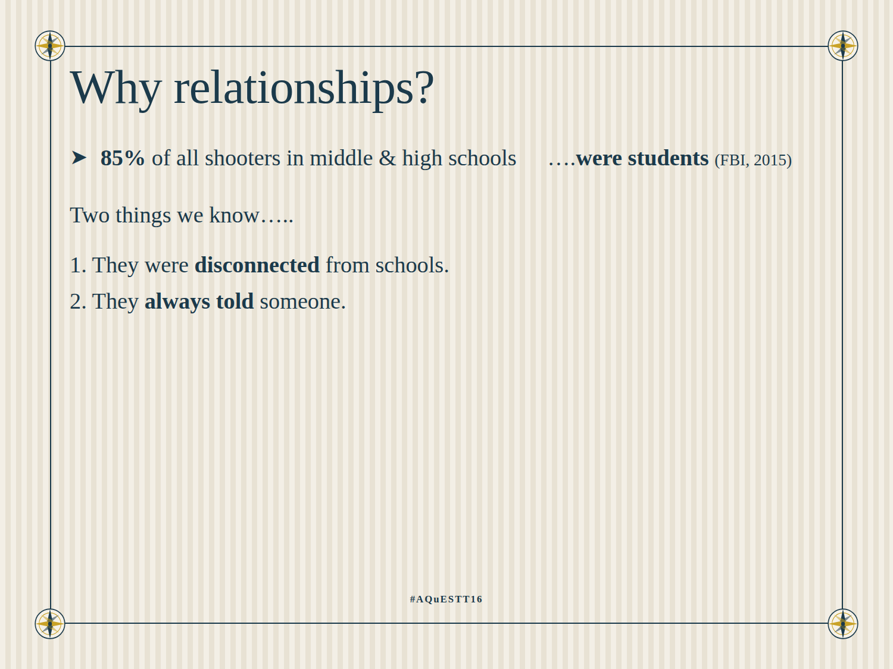Why relationships?
85% of all shooters in middle & high schools ….were students (FBI, 2015)
Two things we know…..
1. They were disconnected from schools.
2. They always told someone.
#AQuESTT16